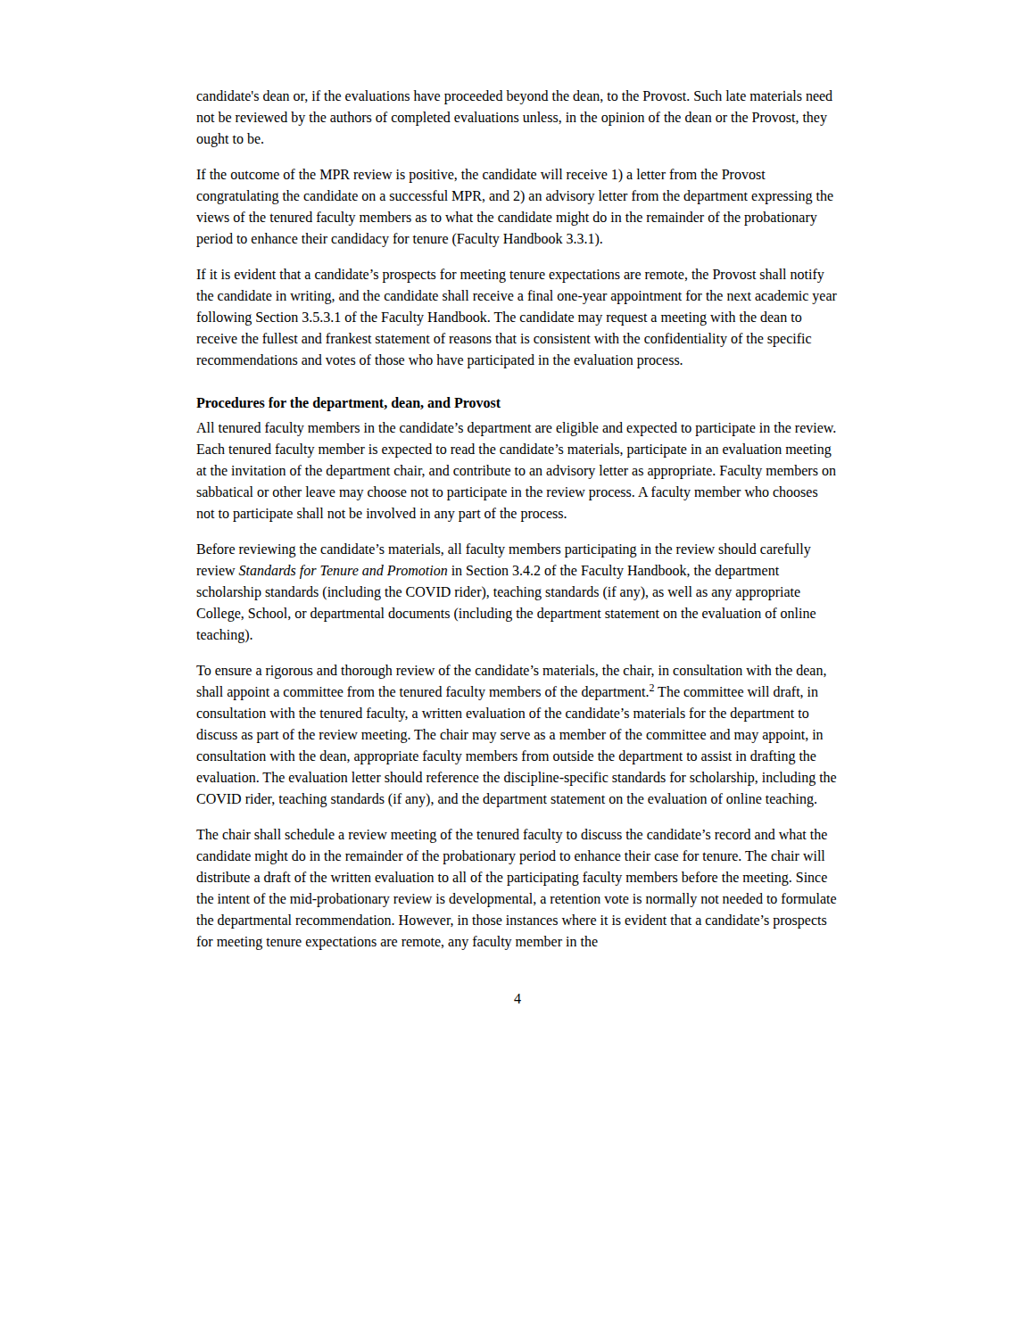candidate's dean or, if the evaluations have proceeded beyond the dean, to the Provost. Such late materials need not be reviewed by the authors of completed evaluations unless, in the opinion of the dean or the Provost, they ought to be.
If the outcome of the MPR review is positive, the candidate will receive 1) a letter from the Provost congratulating the candidate on a successful MPR, and 2) an advisory letter from the department expressing the views of the tenured faculty members as to what the candidate might do in the remainder of the probationary period to enhance their candidacy for tenure (Faculty Handbook 3.3.1).
If it is evident that a candidate’s prospects for meeting tenure expectations are remote, the Provost shall notify the candidate in writing, and the candidate shall receive a final one-year appointment for the next academic year following Section 3.5.3.1 of the Faculty Handbook. The candidate may request a meeting with the dean to receive the fullest and frankest statement of reasons that is consistent with the confidentiality of the specific recommendations and votes of those who have participated in the evaluation process.
Procedures for the department, dean, and Provost
All tenured faculty members in the candidate’s department are eligible and expected to participate in the review. Each tenured faculty member is expected to read the candidate’s materials, participate in an evaluation meeting at the invitation of the department chair, and contribute to an advisory letter as appropriate. Faculty members on sabbatical or other leave may choose not to participate in the review process. A faculty member who chooses not to participate shall not be involved in any part of the process.
Before reviewing the candidate’s materials, all faculty members participating in the review should carefully review Standards for Tenure and Promotion in Section 3.4.2 of the Faculty Handbook, the department scholarship standards (including the COVID rider), teaching standards (if any), as well as any appropriate College, School, or departmental documents (including the department statement on the evaluation of online teaching).
To ensure a rigorous and thorough review of the candidate’s materials, the chair, in consultation with the dean, shall appoint a committee from the tenured faculty members of the department.2 The committee will draft, in consultation with the tenured faculty, a written evaluation of the candidate’s materials for the department to discuss as part of the review meeting. The chair may serve as a member of the committee and may appoint, in consultation with the dean, appropriate faculty members from outside the department to assist in drafting the evaluation. The evaluation letter should reference the discipline-specific standards for scholarship, including the COVID rider, teaching standards (if any), and the department statement on the evaluation of online teaching.
The chair shall schedule a review meeting of the tenured faculty to discuss the candidate’s record and what the candidate might do in the remainder of the probationary period to enhance their case for tenure. The chair will distribute a draft of the written evaluation to all of the participating faculty members before the meeting. Since the intent of the mid-probationary review is developmental, a retention vote is normally not needed to formulate the departmental recommendation. However, in those instances where it is evident that a candidate’s prospects for meeting tenure expectations are remote, any faculty member in the
4